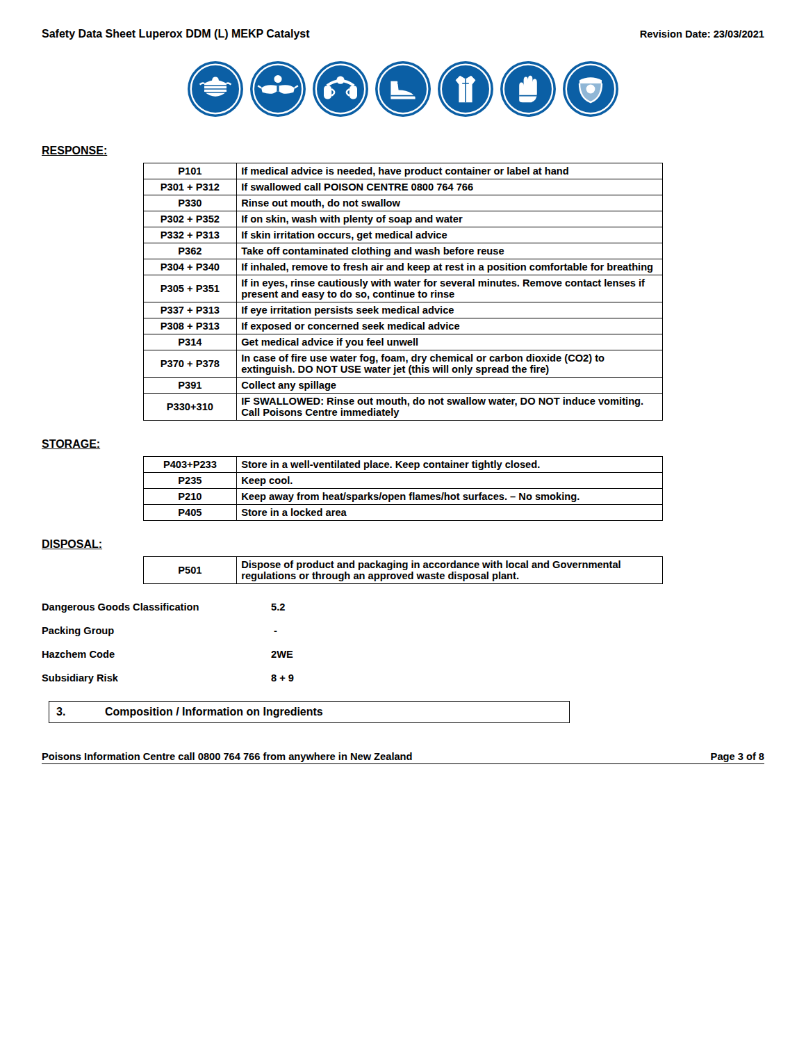Safety Data Sheet Luperox DDM (L) MEKP Catalyst
Revision Date: 23/03/2021
RESPONSE:
| P101 | If medical advice is needed, have product container or label at hand |
| P301 + P312 | If swallowed call POISON CENTRE 0800 764 766 |
| P330 | Rinse out mouth, do not swallow |
| P302 + P352 | If on skin, wash with plenty of soap and water |
| P332 + P313 | If skin irritation occurs, get medical advice |
| P362 | Take off contaminated clothing and wash before reuse |
| P304 + P340 | If inhaled, remove to fresh air and keep at rest in a position comfortable for breathing |
| P305 + P351 | If in eyes, rinse cautiously with water for several minutes. Remove contact lenses if present and easy to do so, continue to rinse |
| P337 + P313 | If eye irritation persists seek medical advice |
| P308 + P313 | If exposed or concerned seek medical advice |
| P314 | Get medical advice if you feel unwell |
| P370 + P378 | In case of fire use water fog, foam, dry chemical or carbon dioxide (CO2) to extinguish. DO NOT USE water jet (this will only spread the fire) |
| P391 | Collect any spillage |
| P330+310 | IF SWALLOWED: Rinse out mouth, do not swallow water, DO NOT induce vomiting. Call Poisons Centre immediately |
STORAGE:
| P403+P233 | Store in a well-ventilated place. Keep container tightly closed. |
| P235 | Keep cool. |
| P210 | Keep away from heat/sparks/open flames/hot surfaces. – No smoking. |
| P405 | Store in a locked area |
DISPOSAL:
| P501 | Dispose of product and packaging in accordance with local and Governmental regulations or through an approved waste disposal plant. |
Dangerous Goods Classification 5.2
Packing Group -
Hazchem Code 2WE
Subsidiary Risk 8 + 9
3. Composition / Information on Ingredients
Poisons Information Centre call 0800 764 766 from anywhere in New Zealand
Page 3 of 8